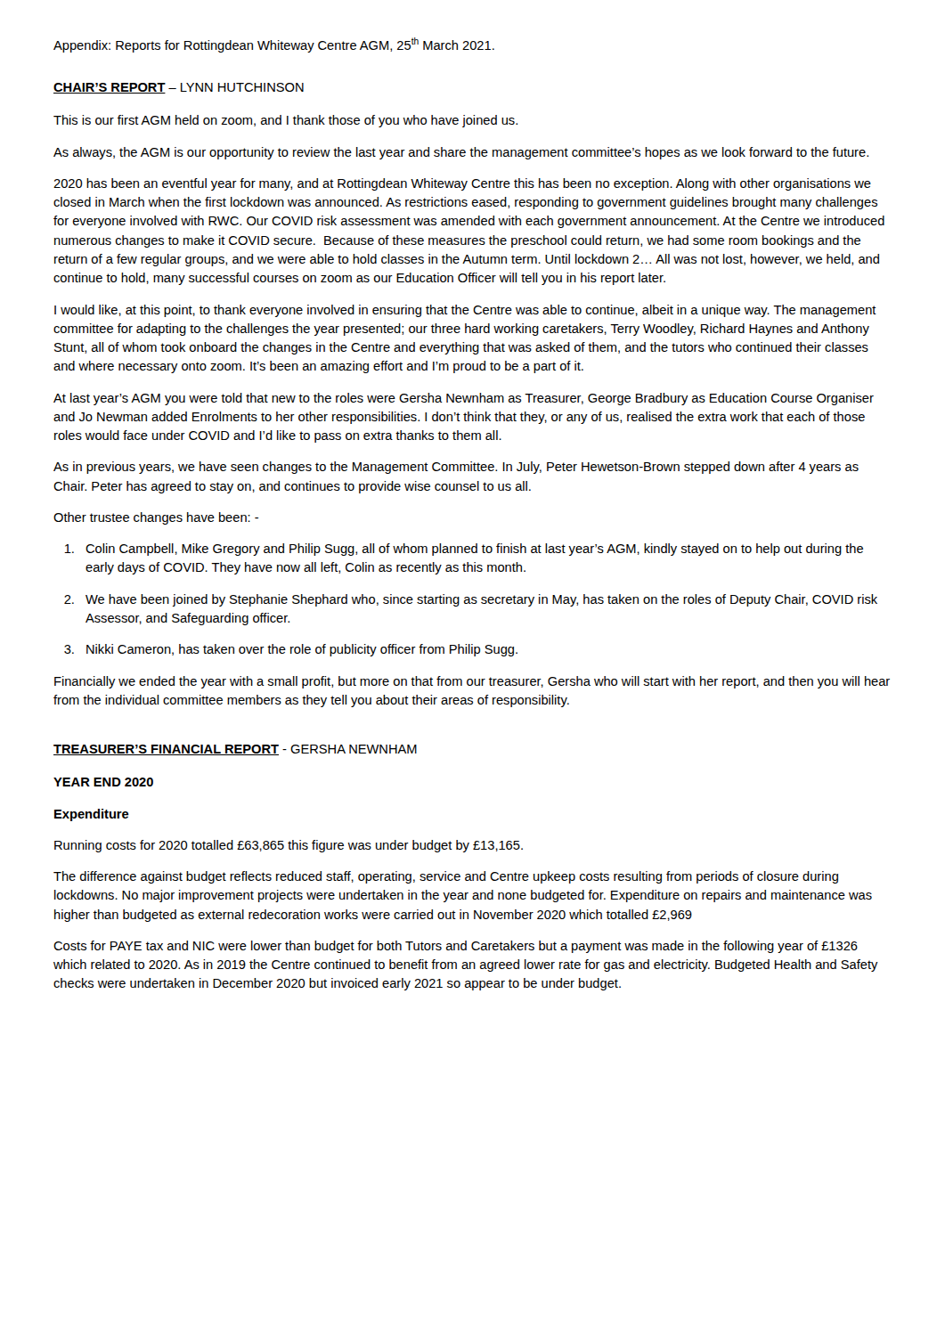Appendix: Reports for Rottingdean Whiteway Centre AGM, 25th March 2021.
CHAIR’S REPORT – LYNN HUTCHINSON
This is our first AGM held on zoom, and I thank those of you who have joined us.
As always, the AGM is our opportunity to review the last year and share the management committee’s hopes as we look forward to the future.
2020 has been an eventful year for many, and at Rottingdean Whiteway Centre this has been no exception. Along with other organisations we closed in March when the first lockdown was announced. As restrictions eased, responding to government guidelines brought many challenges for everyone involved with RWC. Our COVID risk assessment was amended with each government announcement. At the Centre we introduced numerous changes to make it COVID secure. Because of these measures the preschool could return, we had some room bookings and the return of a few regular groups, and we were able to hold classes in the Autumn term. Until lockdown 2… All was not lost, however, we held, and continue to hold, many successful courses on zoom as our Education Officer will tell you in his report later.
I would like, at this point, to thank everyone involved in ensuring that the Centre was able to continue, albeit in a unique way. The management committee for adapting to the challenges the year presented; our three hard working caretakers, Terry Woodley, Richard Haynes and Anthony Stunt, all of whom took onboard the changes in the Centre and everything that was asked of them, and the tutors who continued their classes and where necessary onto zoom. It’s been an amazing effort and I’m proud to be a part of it.
At last year’s AGM you were told that new to the roles were Gersha Newnham as Treasurer, George Bradbury as Education Course Organiser and Jo Newman added Enrolments to her other responsibilities. I don’t think that they, or any of us, realised the extra work that each of those roles would face under COVID and I’d like to pass on extra thanks to them all.
As in previous years, we have seen changes to the Management Committee. In July, Peter Hewetson-Brown stepped down after 4 years as Chair. Peter has agreed to stay on, and continues to provide wise counsel to us all.
Other trustee changes have been: -
Colin Campbell, Mike Gregory and Philip Sugg, all of whom planned to finish at last year’s AGM, kindly stayed on to help out during the early days of COVID. They have now all left, Colin as recently as this month.
We have been joined by Stephanie Shephard who, since starting as secretary in May, has taken on the roles of Deputy Chair, COVID risk Assessor, and Safeguarding officer.
Nikki Cameron, has taken over the role of publicity officer from Philip Sugg.
Financially we ended the year with a small profit, but more on that from our treasurer, Gersha who will start with her report, and then you will hear from the individual committee members as they tell you about their areas of responsibility.
TREASURER’S FINANCIAL REPORT - GERSHA NEWNHAM
YEAR END 2020
Expenditure
Running costs for 2020 totalled £63,865 this figure was under budget by £13,165.
The difference against budget reflects reduced staff, operating, service and Centre upkeep costs resulting from periods of closure during lockdowns. No major improvement projects were undertaken in the year and none budgeted for. Expenditure on repairs and maintenance was higher than budgeted as external redecoration works were carried out in November 2020 which totalled £2,969
Costs for PAYE tax and NIC were lower than budget for both Tutors and Caretakers but a payment was made in the following year of £1326 which related to 2020. As in 2019 the Centre continued to benefit from an agreed lower rate for gas and electricity. Budgeted Health and Safety checks were undertaken in December 2020 but invoiced early 2021 so appear to be under budget.